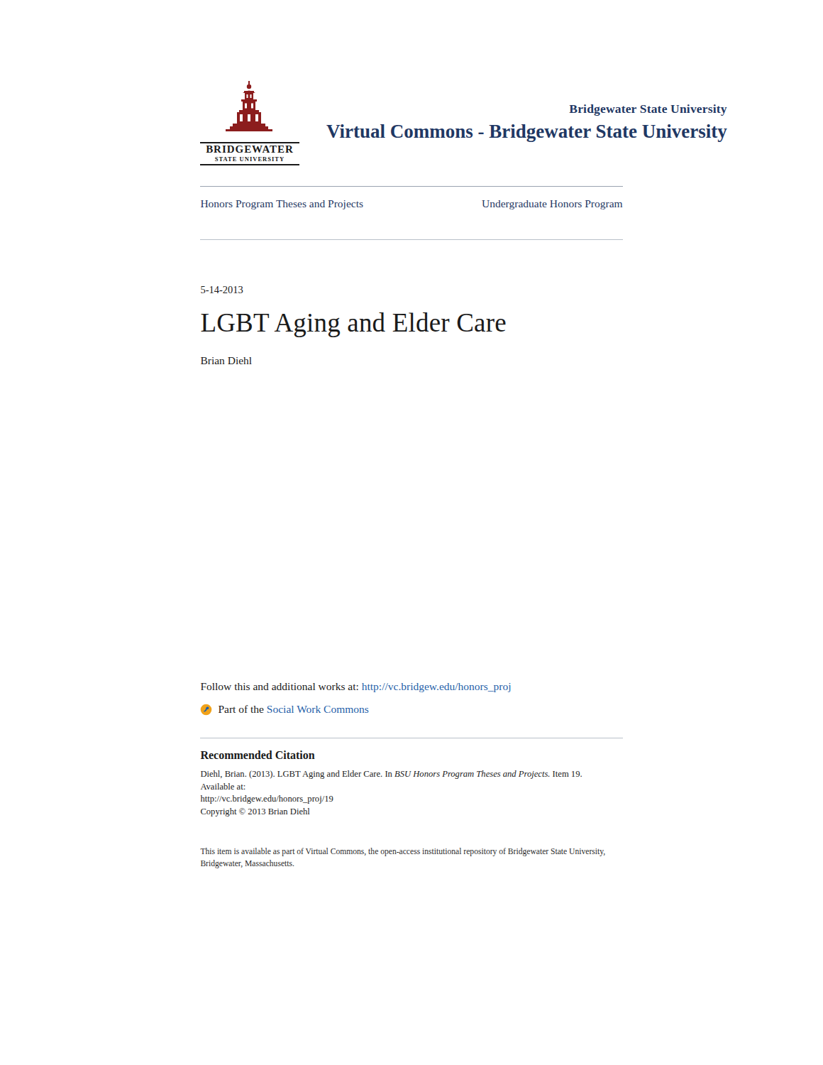BRIDGEWATER STATE UNIVERSITY
Bridgewater State University
Virtual Commons - Bridgewater State University
Honors Program Theses and Projects
Undergraduate Honors Program
5-14-2013
LGBT Aging and Elder Care
Brian Diehl
Follow this and additional works at: http://vc.bridgew.edu/honors_proj
Part of the Social Work Commons
Recommended Citation
Diehl, Brian. (2013). LGBT Aging and Elder Care. In BSU Honors Program Theses and Projects. Item 19. Available at: http://vc.bridgew.edu/honors_proj/19 Copyright © 2013 Brian Diehl
This item is available as part of Virtual Commons, the open-access institutional repository of Bridgewater State University, Bridgewater, Massachusetts.